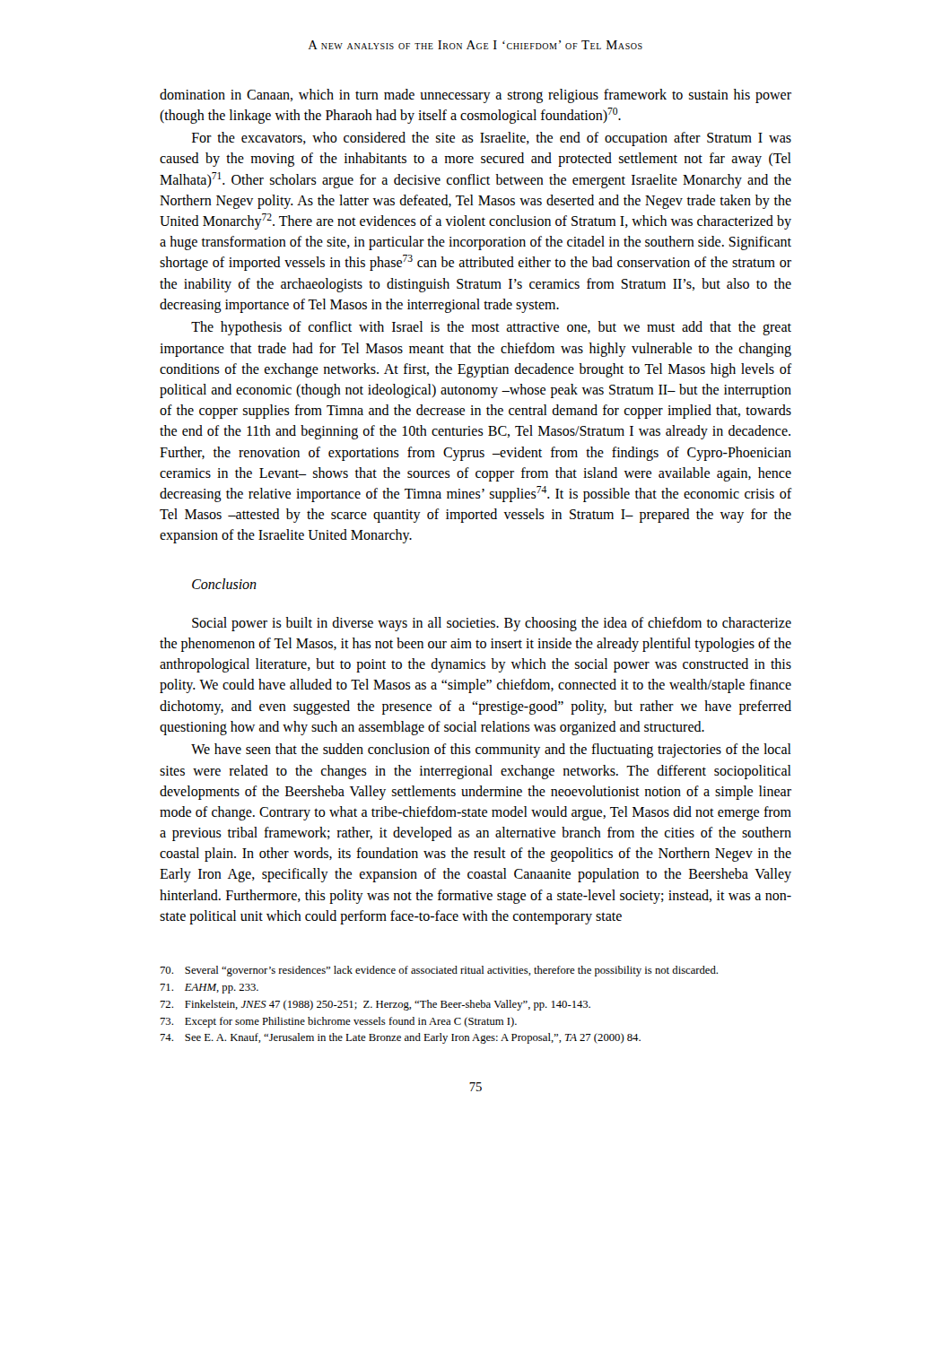A new analysis of the Iron Age I ‘chiefdom’ of Tel Masos
domination in Canaan, which in turn made unnecessary a strong religious framework to sustain his power (though the linkage with the Pharaoh had by itself a cosmological foundation)70.
For the excavators, who considered the site as Israelite, the end of occupation after Stratum I was caused by the moving of the inhabitants to a more secured and protected settlement not far away (Tel Malhata)71. Other scholars argue for a decisive conflict between the emergent Israelite Monarchy and the Northern Negev polity. As the latter was defeated, Tel Masos was deserted and the Negev trade taken by the United Monarchy72. There are not evidences of a violent conclusion of Stratum I, which was characterized by a huge transformation of the site, in particular the incorporation of the citadel in the southern side. Significant shortage of imported vessels in this phase73 can be attributed either to the bad conservation of the stratum or the inability of the archaeologists to distinguish Stratum I’s ceramics from Stratum II’s, but also to the decreasing importance of Tel Masos in the interregional trade system.
The hypothesis of conflict with Israel is the most attractive one, but we must add that the great importance that trade had for Tel Masos meant that the chiefdom was highly vulnerable to the changing conditions of the exchange networks. At first, the Egyptian decadence brought to Tel Masos high levels of political and economic (though not ideological) autonomy –whose peak was Stratum II– but the interruption of the copper supplies from Timna and the decrease in the central demand for copper implied that, towards the end of the 11th and beginning of the 10th centuries BC, Tel Masos/Stratum I was already in decadence. Further, the renovation of exportations from Cyprus –evident from the findings of Cypro-Phoenician ceramics in the Levant– shows that the sources of copper from that island were available again, hence decreasing the relative importance of the Timna mines’ supplies74. It is possible that the economic crisis of Tel Masos –attested by the scarce quantity of imported vessels in Stratum I– prepared the way for the expansion of the Israelite United Monarchy.
Conclusion
Social power is built in diverse ways in all societies. By choosing the idea of chiefdom to characterize the phenomenon of Tel Masos, it has not been our aim to insert it inside the already plentiful typologies of the anthropological literature, but to point to the dynamics by which the social power was constructed in this polity. We could have alluded to Tel Masos as a “simple” chiefdom, connected it to the wealth/staple finance dichotomy, and even suggested the presence of a “prestige-good” polity, but rather we have preferred questioning how and why such an assemblage of social relations was organized and structured.
We have seen that the sudden conclusion of this community and the fluctuating trajectories of the local sites were related to the changes in the interregional exchange networks. The different sociopolitical developments of the Beersheba Valley settlements undermine the neoevolutionist notion of a simple linear mode of change. Contrary to what a tribe-chiefdom-state model would argue, Tel Masos did not emerge from a previous tribal framework; rather, it developed as an alternative branch from the cities of the southern coastal plain. In other words, its foundation was the result of the geopolitics of the Northern Negev in the Early Iron Age, specifically the expansion of the coastal Canaanite population to the Beersheba Valley hinterland. Furthermore, this polity was not the formative stage of a state-level society; instead, it was a non-state political unit which could perform face-to-face with the contemporary state
70. Several “governor’s residences” lack evidence of associated ritual activities, therefore the possibility is not discarded.
71. EAHM, pp. 233.
72. Finkelstein, JNES 47 (1988) 250-251; Z. Herzog, “The Beer-sheba Valley”, pp. 140-143.
73. Except for some Philistine bichrome vessels found in Area C (Stratum I).
74. See E. A. Knauf, “Jerusalem in the Late Bronze and Early Iron Ages: A Proposal,”, TA 27 (2000) 84.
75